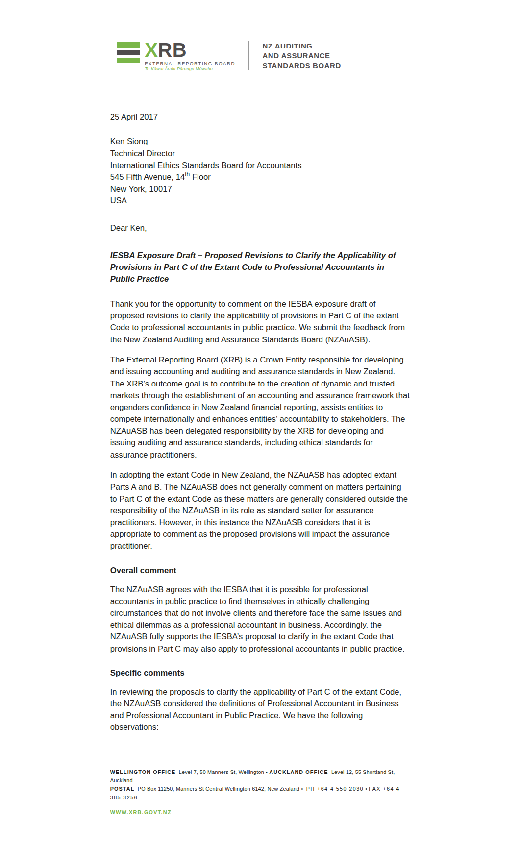XRB EXTERNAL REPORTING BOARD Te Kāwai Ārahi Pūrongo Mōwaho
NZ AUDITING
AND ASSURANCE
STANDARDS BOARD
25 April 2017
Ken Siong
Technical Director
International Ethics Standards Board for Accountants
545 Fifth Avenue, 14th Floor
New York, 10017
USA
Dear Ken,
IESBA Exposure Draft – Proposed Revisions to Clarify the Applicability of Provisions in Part C of the Extant Code to Professional Accountants in Public Practice
Thank you for the opportunity to comment on the IESBA exposure draft of proposed revisions to clarify the applicability of provisions in Part C of the extant Code to professional accountants in public practice. We submit the feedback from the New Zealand Auditing and Assurance Standards Board (NZAuASB).
The External Reporting Board (XRB) is a Crown Entity responsible for developing and issuing accounting and auditing and assurance standards in New Zealand. The XRB’s outcome goal is to contribute to the creation of dynamic and trusted markets through the establishment of an accounting and assurance framework that engenders confidence in New Zealand financial reporting, assists entities to compete internationally and enhances entities’ accountability to stakeholders. The NZAuASB has been delegated responsibility by the XRB for developing and issuing auditing and assurance standards, including ethical standards for assurance practitioners.
In adopting the extant Code in New Zealand, the NZAuASB has adopted extant Parts A and B. The NZAuASB does not generally comment on matters pertaining to Part C of the extant Code as these matters are generally considered outside the responsibility of the NZAuASB in its role as standard setter for assurance practitioners. However, in this instance the NZAuASB considers that it is appropriate to comment as the proposed provisions will impact the assurance practitioner.
Overall comment
The NZAuASB agrees with the IESBA that it is possible for professional accountants in public practice to find themselves in ethically challenging circumstances that do not involve clients and therefore face the same issues and ethical dilemmas as a professional accountant in business. Accordingly, the NZAuASB fully supports the IESBA’s proposal to clarify in the extant Code that provisions in Part C may also apply to professional accountants in public practice.
Specific comments
In reviewing the proposals to clarify the applicability of Part C of the extant Code, the NZAuASB considered the definitions of Professional Accountant in Business and Professional Accountant in Public Practice. We have the following observations:
WELLINGTON OFFICE Level 7, 50 Manners St, Wellington • AUCKLAND OFFICE Level 12, 55 Shortland St, Auckland
POSTAL PO Box 11250, Manners St Central Wellington 6142, New Zealand • PH +64 4 550 2030 • FAX +64 4 385 3256
WWW.XRB.GOVT.NZ